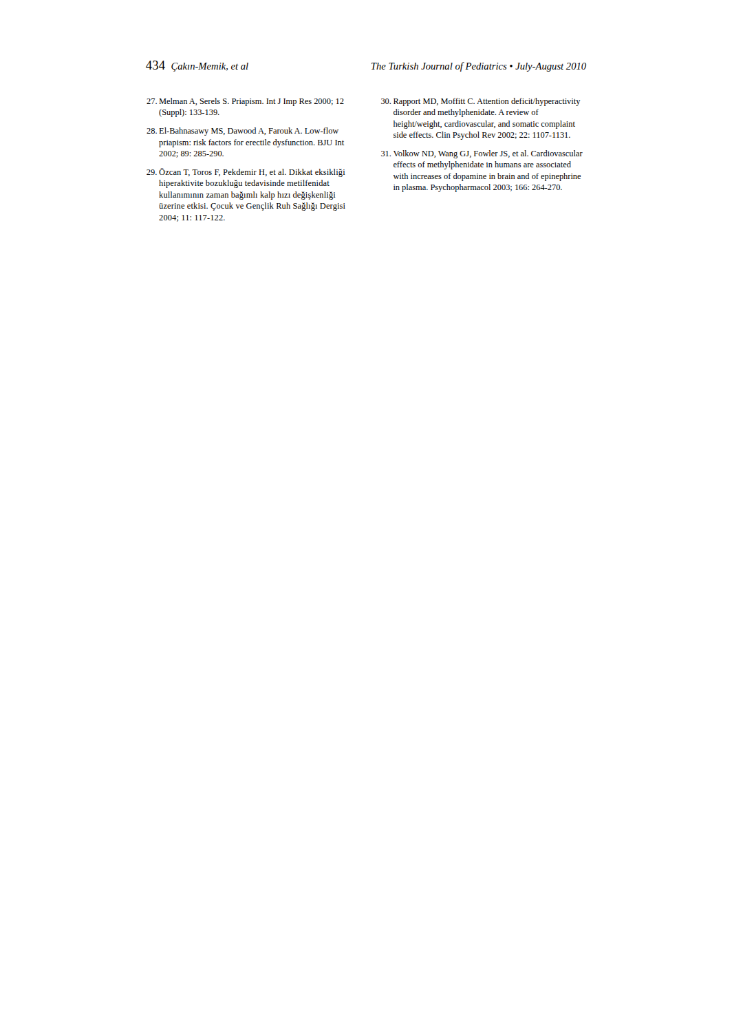434 Çakın-Memik, et al
The Turkish Journal of Pediatrics • July-August 2010
27 Melman A, Serels S. Priapism. Int J Imp Res 2000; 12 (Suppl): 133-139.
28 El-Bahnasawy MS, Dawood A, Farouk A. Low-flow priapism: risk factors for erectile dysfunction. BJU Int 2002; 89: 285-290.
29 Özcan T, Toros F, Pekdemir H, et al. Dikkat eksikliği hiperaktivite bozukluğu tedavisinde metilfenidat kullanımının zaman bağımlı kalp hızı değişkenliği üzerine etkisi. Çocuk ve Gençlik Ruh Sağlığı Dergisi 2004; 11: 117-122.
30 Rapport MD, Moffitt C. Attention deficit/hyperactivity disorder and methylphenidate. A review of height/weight, cardiovascular, and somatic complaint side effects. Clin Psychol Rev 2002; 22: 1107-1131.
31 Volkow ND, Wang GJ, Fowler JS, et al. Cardiovascular effects of methylphenidate in humans are associated with increases of dopamine in brain and of epinephrine in plasma. Psychopharmacol 2003; 166: 264-270.